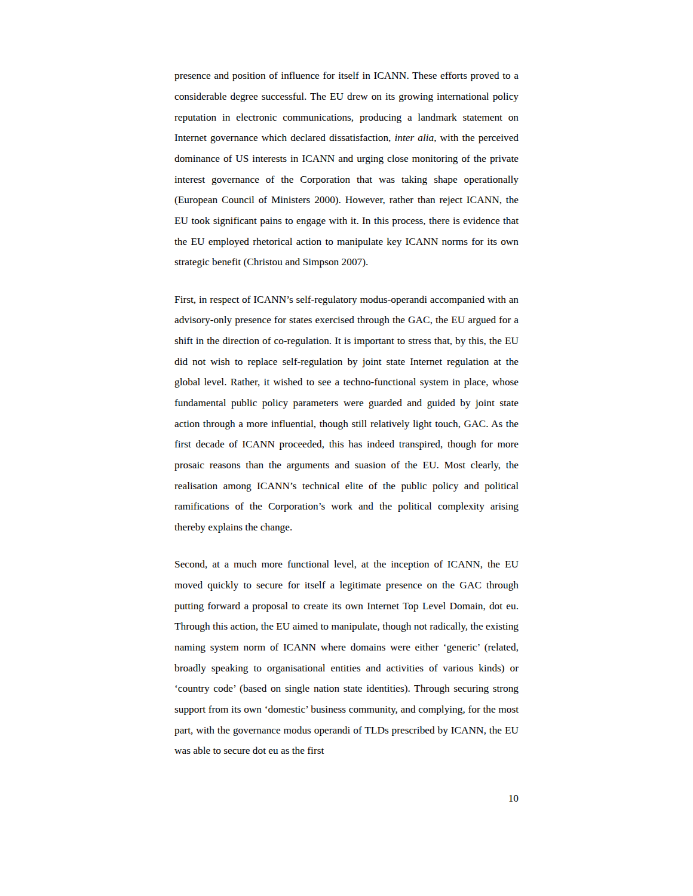presence and position of influence for itself in ICANN. These efforts proved to a considerable degree successful. The EU drew on its growing international policy reputation in electronic communications, producing a landmark statement on Internet governance which declared dissatisfaction, inter alia, with the perceived dominance of US interests in ICANN and urging close monitoring of the private interest governance of the Corporation that was taking shape operationally (European Council of Ministers 2000). However, rather than reject ICANN, the EU took significant pains to engage with it. In this process, there is evidence that the EU employed rhetorical action to manipulate key ICANN norms for its own strategic benefit (Christou and Simpson 2007).
First, in respect of ICANN’s self-regulatory modus-operandi accompanied with an advisory-only presence for states exercised through the GAC, the EU argued for a shift in the direction of co-regulation. It is important to stress that, by this, the EU did not wish to replace self-regulation by joint state Internet regulation at the global level. Rather, it wished to see a techno-functional system in place, whose fundamental public policy parameters were guarded and guided by joint state action through a more influential, though still relatively light touch, GAC. As the first decade of ICANN proceeded, this has indeed transpired, though for more prosaic reasons than the arguments and suasion of the EU. Most clearly, the realisation among ICANN’s technical elite of the public policy and political ramifications of the Corporation’s work and the political complexity arising thereby explains the change.
Second, at a much more functional level, at the inception of ICANN, the EU moved quickly to secure for itself a legitimate presence on the GAC through putting forward a proposal to create its own Internet Top Level Domain, dot eu. Through this action, the EU aimed to manipulate, though not radically, the existing naming system norm of ICANN where domains were either ‘generic’ (related, broadly speaking to organisational entities and activities of various kinds) or ‘country code’ (based on single nation state identities). Through securing strong support from its own ‘domestic’ business community, and complying, for the most part, with the governance modus operandi of TLDs prescribed by ICANN, the EU was able to secure dot eu as the first
10